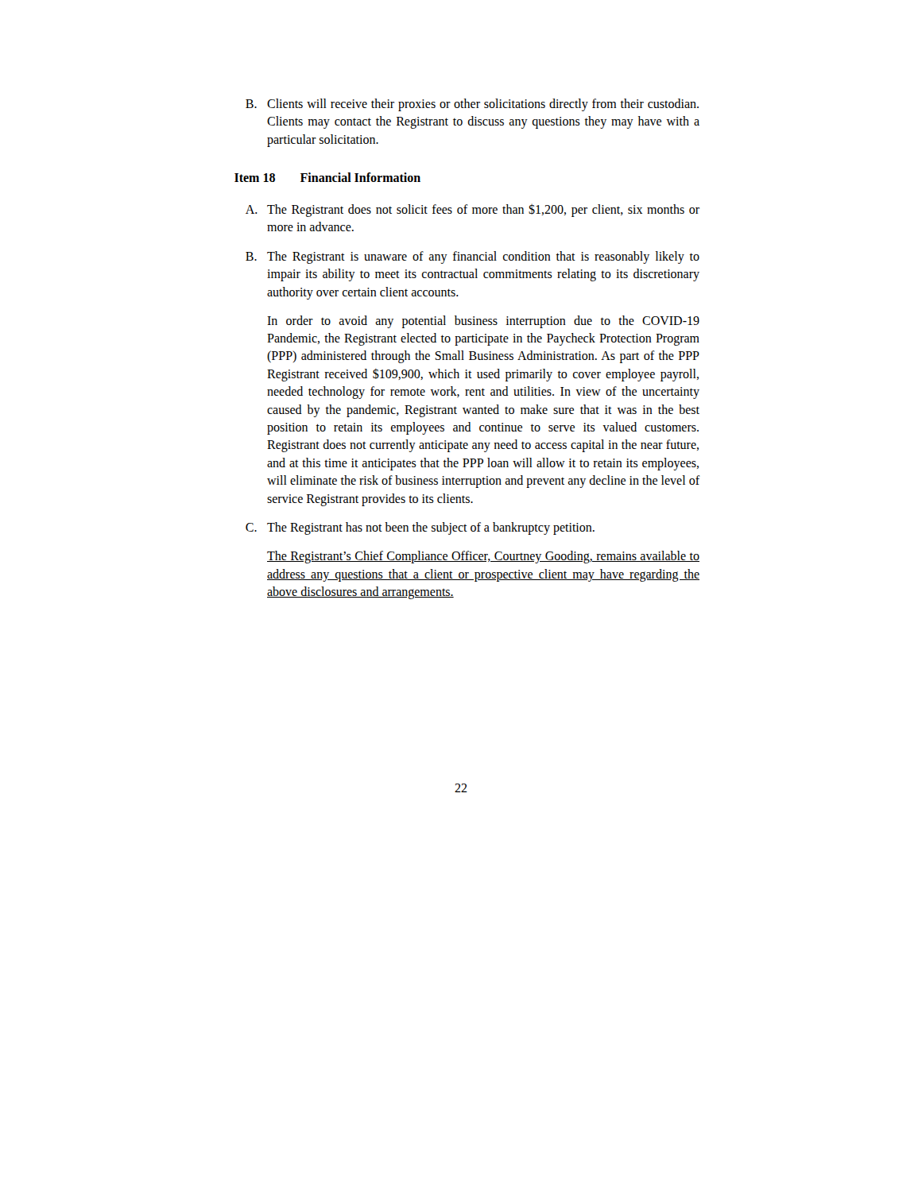B.
Clients will receive their proxies or other solicitations directly from their custodian. Clients may contact the Registrant to discuss any questions they may have with a particular solicitation.
Item 18 Financial Information
A.
The Registrant does not solicit fees of more than $1,200, per client, six months or more in advance.
B.
The Registrant is unaware of any financial condition that is reasonably likely to impair its ability to meet its contractual commitments relating to its discretionary authority over certain client accounts.
In order to avoid any potential business interruption due to the COVID-19 Pandemic, the Registrant elected to participate in the Paycheck Protection Program (PPP) administered through the Small Business Administration. As part of the PPP Registrant received $109,900, which it used primarily to cover employee payroll, needed technology for remote work, rent and utilities. In view of the uncertainty caused by the pandemic, Registrant wanted to make sure that it was in the best position to retain its employees and continue to serve its valued customers. Registrant does not currently anticipate any need to access capital in the near future, and at this time it anticipates that the PPP loan will allow it to retain its employees, will eliminate the risk of business interruption and prevent any decline in the level of service Registrant provides to its clients.
C.
The Registrant has not been the subject of a bankruptcy petition.
The Registrant’s Chief Compliance Officer, Courtney Gooding, remains available to address any questions that a client or prospective client may have regarding the above disclosures and arrangements.
22